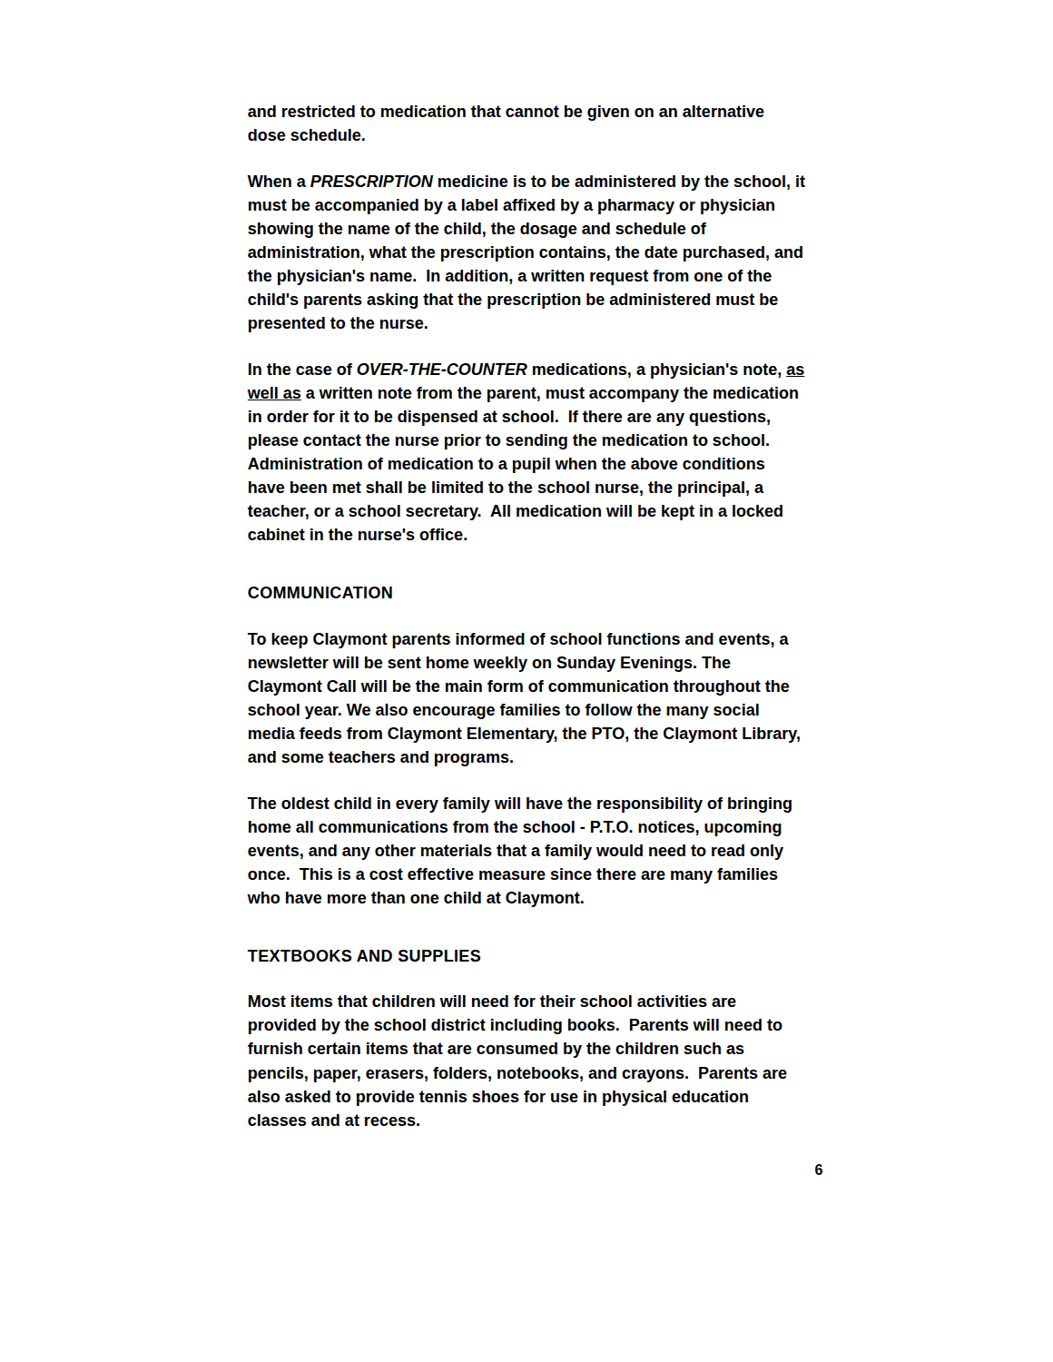and restricted to medication that cannot be given on an alternative dose schedule.
When a PRESCRIPTION medicine is to be administered by the school, it must be accompanied by a label affixed by a pharmacy or physician showing the name of the child, the dosage and schedule of administration, what the prescription contains, the date purchased, and the physician's name. In addition, a written request from one of the child's parents asking that the prescription be administered must be presented to the nurse.
In the case of OVER-THE-COUNTER medications, a physician's note, as well as a written note from the parent, must accompany the medication in order for it to be dispensed at school. If there are any questions, please contact the nurse prior to sending the medication to school. Administration of medication to a pupil when the above conditions have been met shall be limited to the school nurse, the principal, a teacher, or a school secretary. All medication will be kept in a locked cabinet in the nurse's office.
COMMUNICATION
To keep Claymont parents informed of school functions and events, a newsletter will be sent home weekly on Sunday Evenings. The Claymont Call will be the main form of communication throughout the school year. We also encourage families to follow the many social media feeds from Claymont Elementary, the PTO, the Claymont Library, and some teachers and programs.
The oldest child in every family will have the responsibility of bringing home all communications from the school - P.T.O. notices, upcoming events, and any other materials that a family would need to read only once. This is a cost effective measure since there are many families who have more than one child at Claymont.
TEXTBOOKS AND SUPPLIES
Most items that children will need for their school activities are provided by the school district including books. Parents will need to furnish certain items that are consumed by the children such as pencils, paper, erasers, folders, notebooks, and crayons. Parents are also asked to provide tennis shoes for use in physical education classes and at recess.
6